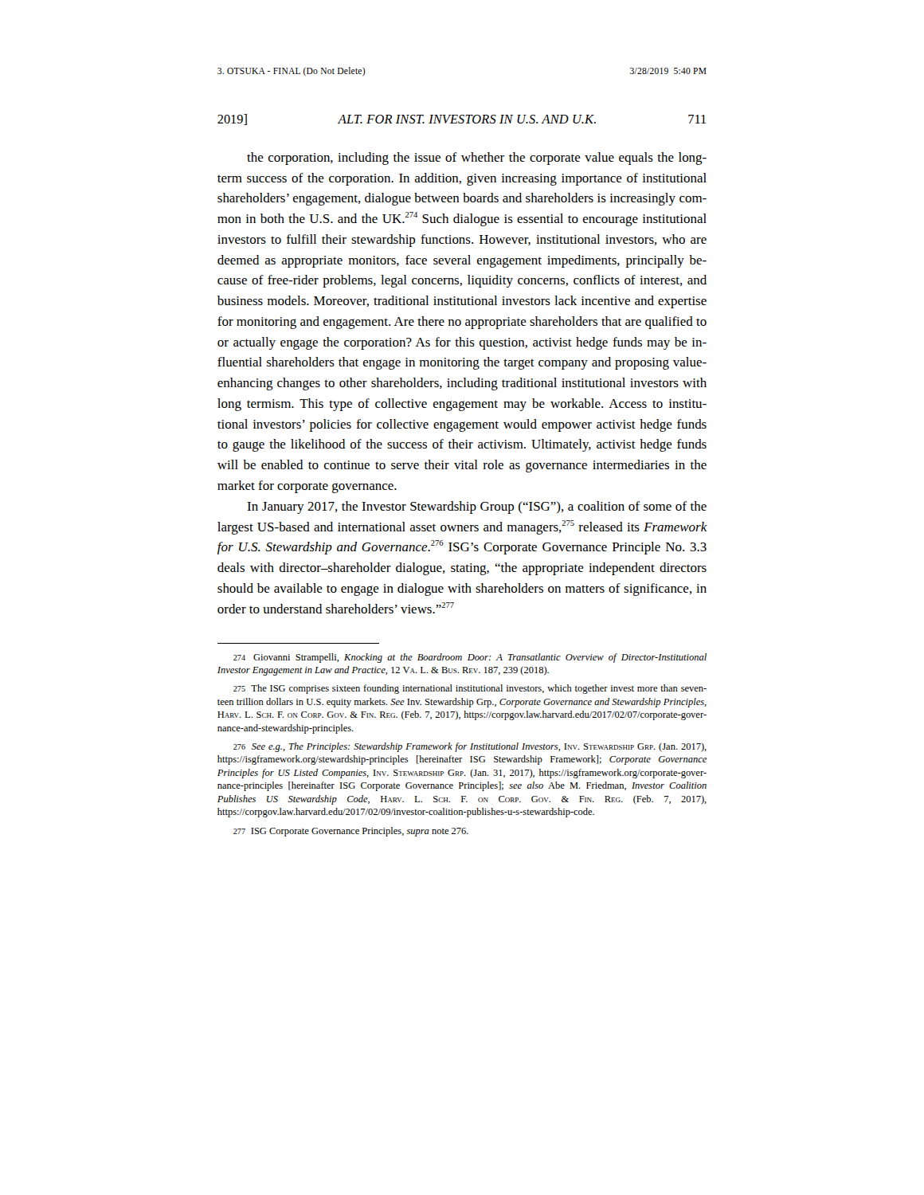3. OTSUKA - FINAL (Do Not Delete) 3/28/2019 5:40 PM
2019] ALT. FOR INST. INVESTORS IN U.S. AND U.K. 711
the corporation, including the issue of whether the corporate value equals the long-term success of the corporation. In addition, given increasing importance of institutional shareholders’ engagement, dialogue between boards and shareholders is increasingly common in both the U.S. and the UK.274 Such dialogue is essential to encourage institutional investors to fulfill their stewardship functions. However, institutional investors, who are deemed as appropriate monitors, face several engagement impediments, principally because of free-rider problems, legal concerns, liquidity concerns, conflicts of interest, and business models. Moreover, traditional institutional investors lack incentive and expertise for monitoring and engagement. Are there no appropriate shareholders that are qualified to or actually engage the corporation? As for this question, activist hedge funds may be influential shareholders that engage in monitoring the target company and proposing value-enhancing changes to other shareholders, including traditional institutional investors with long termism. This type of collective engagement may be workable. Access to institutional investors’ policies for collective engagement would empower activist hedge funds to gauge the likelihood of the success of their activism. Ultimately, activist hedge funds will be enabled to continue to serve their vital role as governance intermediaries in the market for corporate governance.
In January 2017, the Investor Stewardship Group (“ISG”), a coalition of some of the largest US-based and international asset owners and managers,275 released its Framework for U.S. Stewardship and Governance.276 ISG’s Corporate Governance Principle No. 3.3 deals with director–shareholder dialogue, stating, “the appropriate independent directors should be available to engage in dialogue with shareholders on matters of significance, in order to understand shareholders’ views.”277
274 Giovanni Strampelli, Knocking at the Boardroom Door: A Transatlantic Overview of Director-Institutional Investor Engagement in Law and Practice, 12 Va. L. & Bus. Rev. 187, 239 (2018).
275 The ISG comprises sixteen founding international institutional investors, which together invest more than seventeen trillion dollars in U.S. equity markets. See Inv. Stewardship Grp., Corporate Governance and Stewardship Principles, Harv. L. Sch. F. on Corp. Gov. & Fin. Reg. (Feb. 7, 2017), https://corpgov.law.harvard.edu/2017/02/07/corporate-governance-and-stewardship-principles.
276 See e.g., The Principles: Stewardship Framework for Institutional Investors, Inv. Stewardship Grp. (Jan. 2017), https://isgframework.org/stewardship-principles [hereinafter ISG Stewardship Framework]; Corporate Governance Principles for US Listed Companies, Inv. Stewardship Grp. (Jan. 31, 2017), https://isgframework.org/corporate-governance-principles [hereinafter ISG Corporate Governance Principles]; see also Abe M. Friedman, Investor Coalition Publishes US Stewardship Code, Harv. L. Sch. F. on Corp. Gov. & Fin. Reg. (Feb. 7, 2017), https://corpgov.law.harvard.edu/2017/02/09/investor-coalition-publishes-u-s-stewardship-code.
277 ISG Corporate Governance Principles, supra note 276.